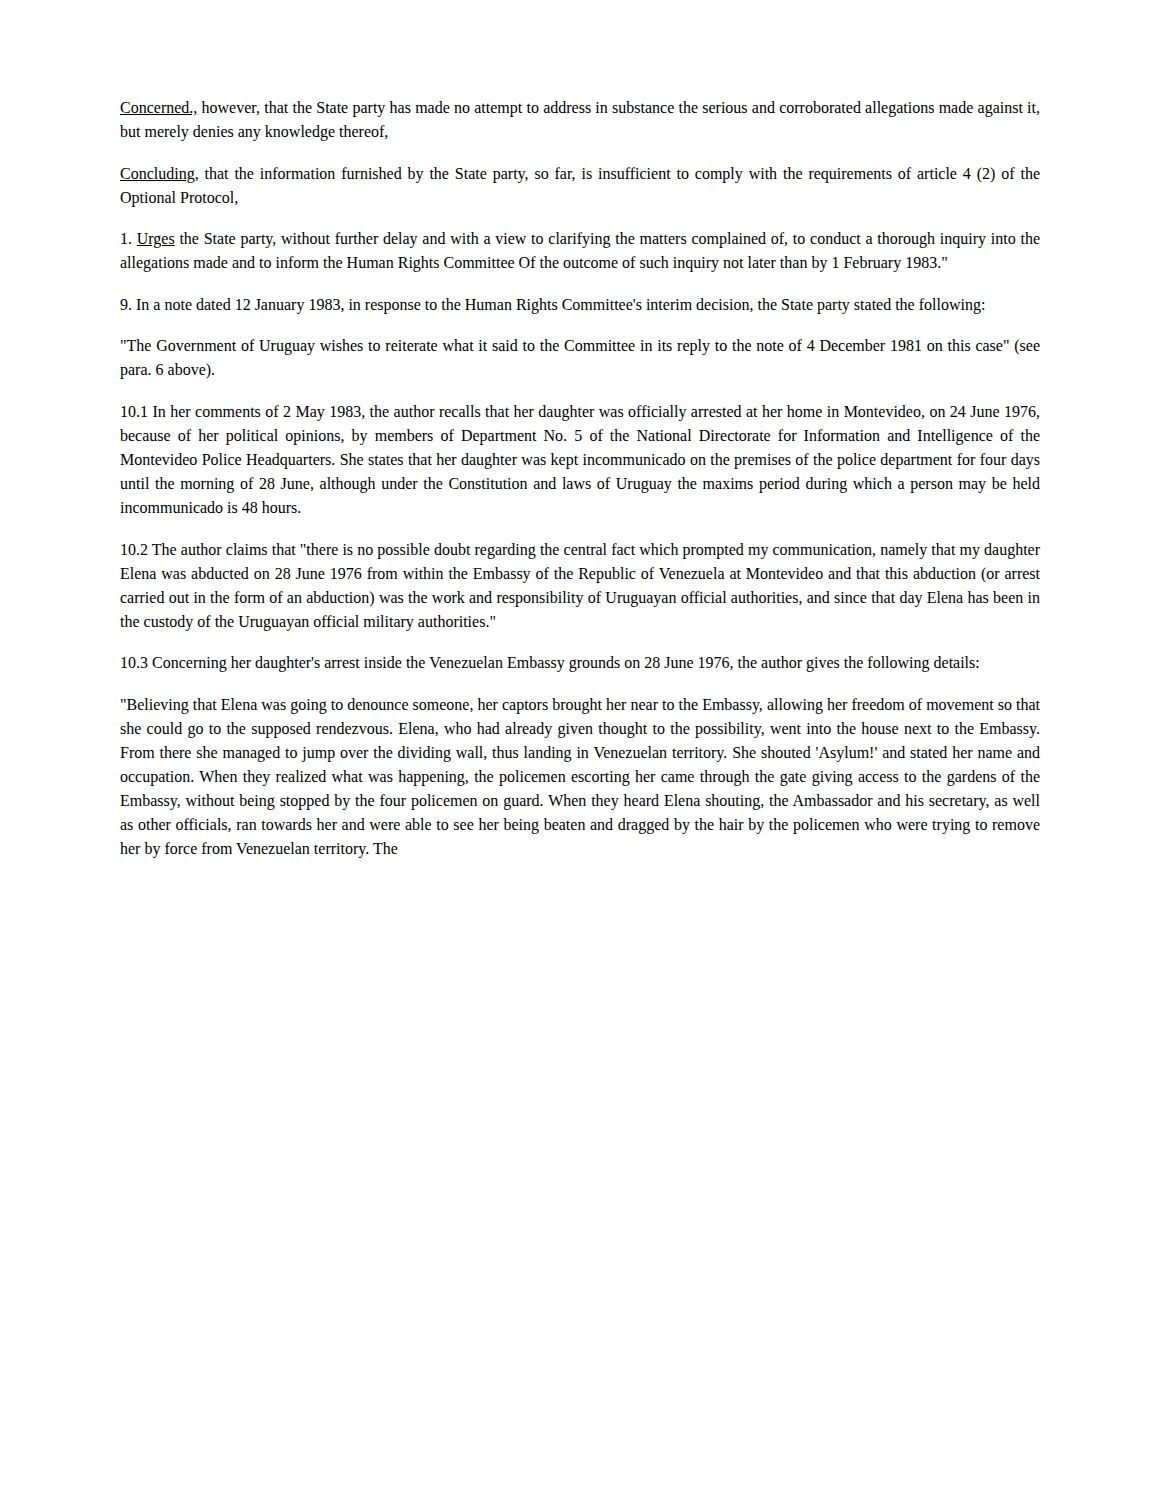Concerned., however, that the State party has made no attempt to address in substance the serious and corroborated allegations made against it, but merely denies any knowledge thereof,
Concluding, that the information furnished by the State party, so far, is insufficient to comply with the requirements of article 4 (2) of the Optional Protocol,
1. Urges the State party, without further delay and with a view to clarifying the matters complained of, to conduct a thorough inquiry into the allegations made and to inform the Human Rights Committee Of the outcome of such inquiry not later than by 1 February 1983."
9. In a note dated 12 January 1983, in response to the Human Rights Committee's interim decision, the State party stated the following:
"The Government of Uruguay wishes to reiterate what it said to the Committee in its reply to the note of 4 December 1981 on this case" (see para. 6 above).
10.1 In her comments of 2 May 1983, the author recalls that her daughter was officially arrested at her home in Montevideo, on 24 June 1976, because of her political opinions, by members of Department No. 5 of the National Directorate for Information and Intelligence of the Montevideo Police Headquarters. She states that her daughter was kept incommunicado on the premises of the police department for four days until the morning of 28 June, although under the Constitution and laws of Uruguay the maxims period during which a person may be held incommunicado is 48 hours.
10.2 The author claims that "there is no possible doubt regarding the central fact which prompted my communication, namely that my daughter Elena was abducted on 28 June 1976 from within the Embassy of the Republic of Venezuela at Montevideo and that this abduction (or arrest carried out in the form of an abduction) was the work and responsibility of Uruguayan official authorities, and since that day Elena has been in the custody of the Uruguayan official military authorities."
10.3 Concerning her daughter's arrest inside the Venezuelan Embassy grounds on 28 June 1976, the author gives the following details:
"Believing that Elena was going to denounce someone, her captors brought her near to the Embassy, allowing her freedom of movement so that she could go to the supposed rendezvous. Elena, who had already given thought to the possibility, went into the house next to the Embassy. From there she managed to jump over the dividing wall, thus landing in Venezuelan territory. She shouted 'Asylum!' and stated her name and occupation. When they realized what was happening, the policemen escorting her came through the gate giving access to the gardens of the Embassy, without being stopped by the four policemen on guard. When they heard Elena shouting, the Ambassador and his secretary, as well as other officials, ran towards her and were able to see her being beaten and dragged by the hair by the policemen who were trying to remove her by force from Venezuelan territory. The